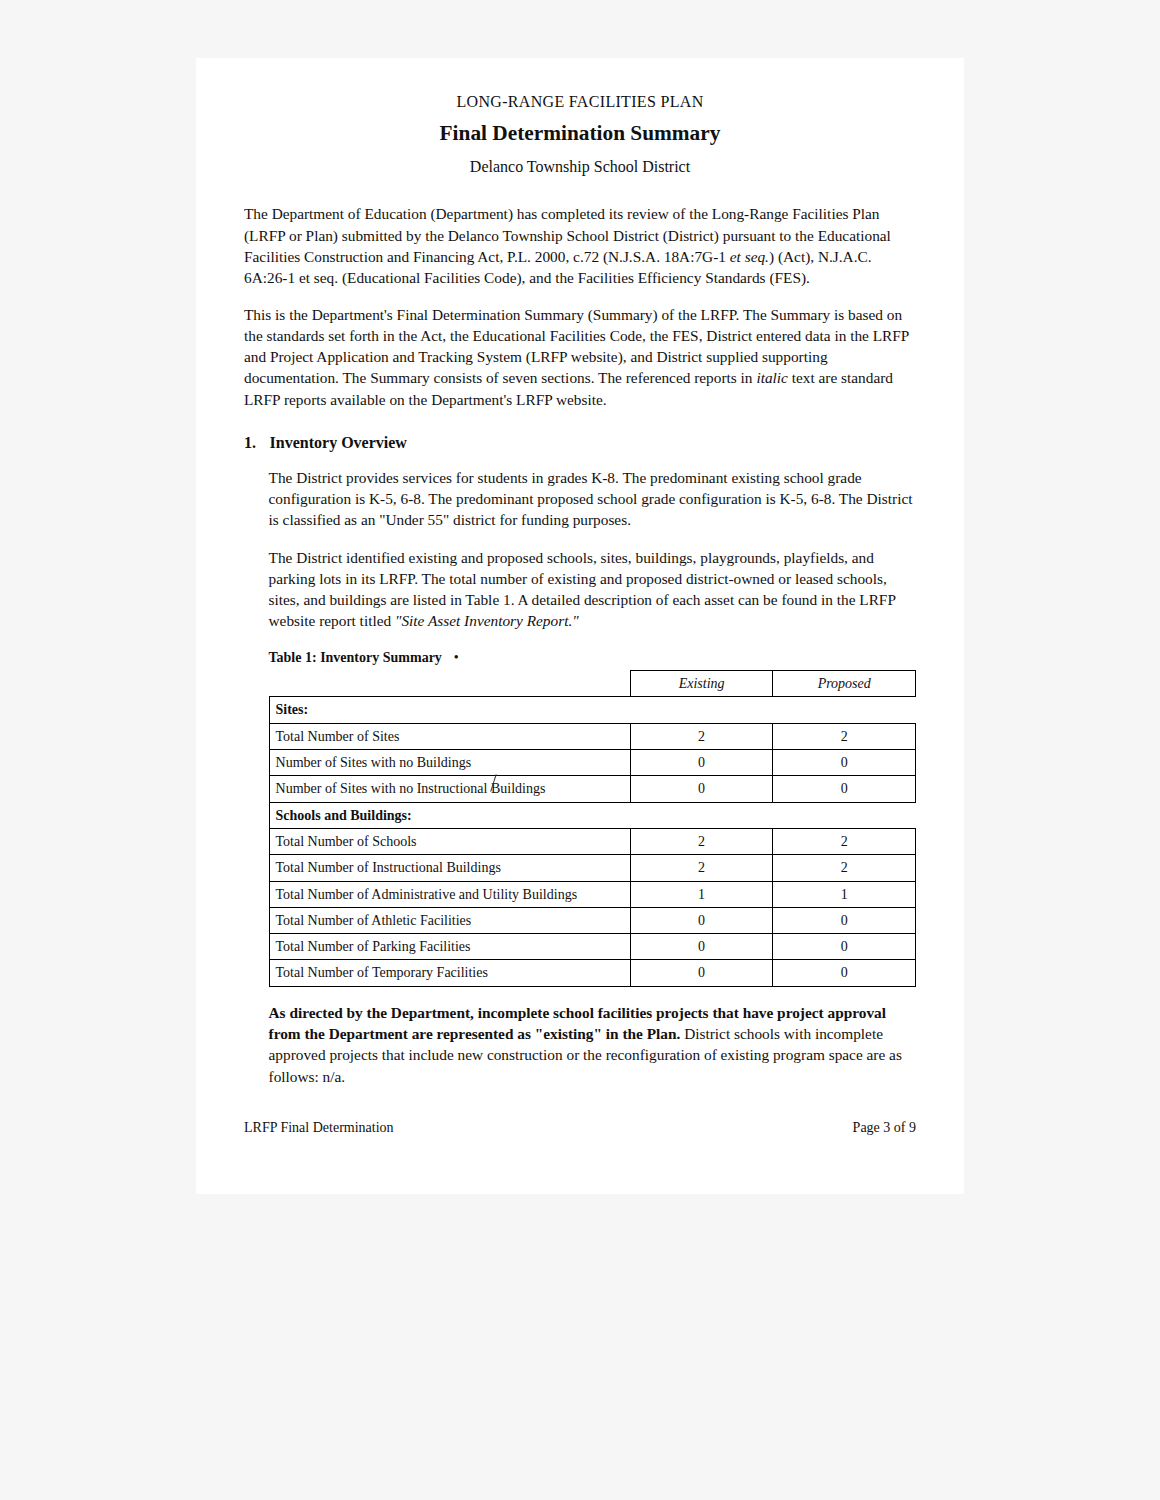LONG-RANGE FACILITIES PLAN
Final Determination Summary
Delanco Township School District
The Department of Education (Department) has completed its review of the Long-Range Facilities Plan (LRFP or Plan) submitted by the Delanco Township School District (District) pursuant to the Educational Facilities Construction and Financing Act, P.L. 2000, c.72 (N.J.S.A. 18A:7G-1 et seq.) (Act), N.J.A.C. 6A:26-1 et seq. (Educational Facilities Code), and the Facilities Efficiency Standards (FES).
This is the Department's Final Determination Summary (Summary) of the LRFP. The Summary is based on the standards set forth in the Act, the Educational Facilities Code, the FES, District entered data in the LRFP and Project Application and Tracking System (LRFP website), and District supplied supporting documentation. The Summary consists of seven sections. The referenced reports in italic text are standard LRFP reports available on the Department's LRFP website.
1. Inventory Overview
The District provides services for students in grades K-8. The predominant existing school grade configuration is K-5, 6-8. The predominant proposed school grade configuration is K-5, 6-8. The District is classified as an "Under 55" district for funding purposes.
The District identified existing and proposed schools, sites, buildings, playgrounds, playfields, and parking lots in its LRFP. The total number of existing and proposed district-owned or leased schools, sites, and buildings are listed in Table 1. A detailed description of each asset can be found in the LRFP website report titled "Site Asset Inventory Report."
Table 1: Inventory Summary •
| | Existing | Proposed |
| --- | --- | --- |
| Sites: | | |
| Total Number of Sites | 2 | 2 |
| Number of Sites with no Buildings | 0 | 0 |
| Number of Sites with no Instructional Buildings | 0 | 0 |
| Schools and Buildings: | | |
| Total Number of Schools | 2 | 2 |
| Total Number of Instructional Buildings | 2 | 2 |
| Total Number of Administrative and Utility Buildings | 1 | 1 |
| Total Number of Athletic Facilities | 0 | 0 |
| Total Number of Parking Facilities | 0 | 0 |
| Total Number of Temporary Facilities | 0 | 0 |
As directed by the Department, incomplete school facilities projects that have project approval from the Department are represented as "existing" in the Plan. District schools with incomplete approved projects that include new construction or the reconfiguration of existing program space are as follows: n/a.
LRFP Final Determination Page 3 of 9